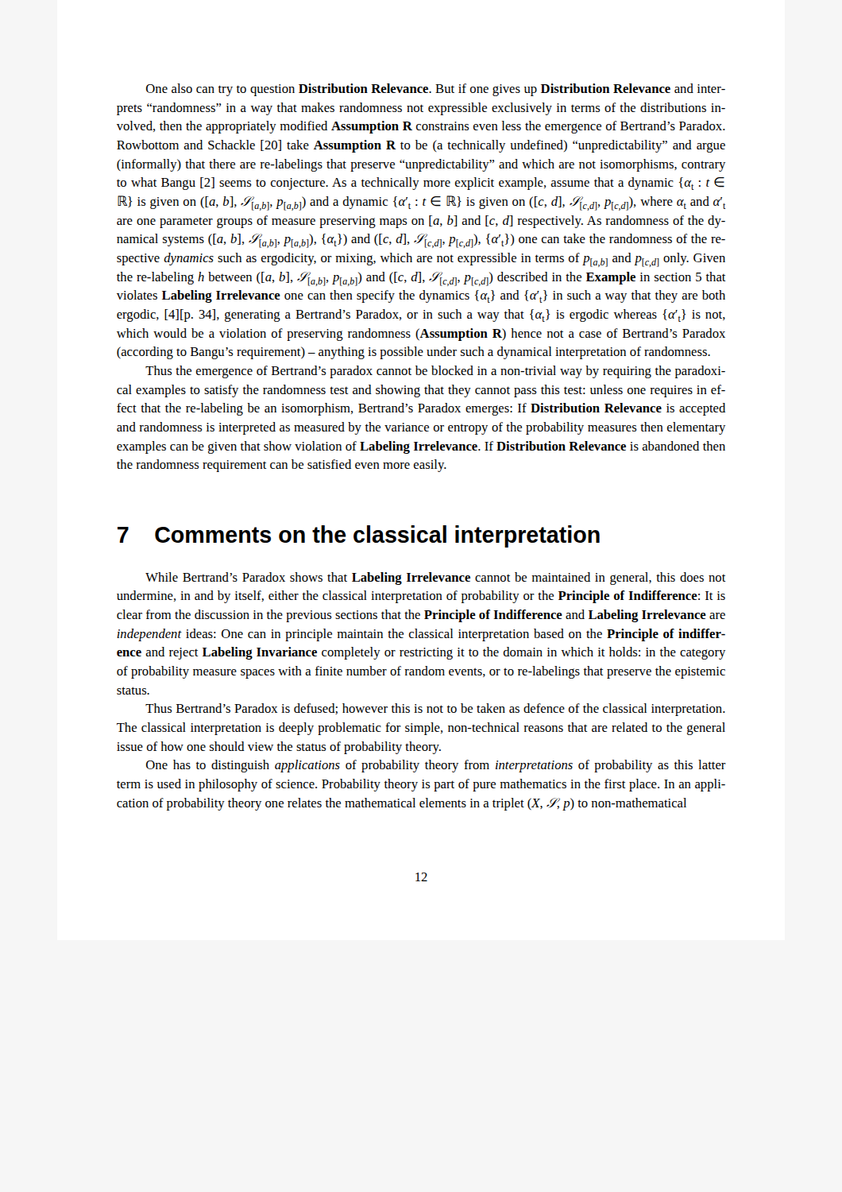One also can try to question Distribution Relevance. But if one gives up Distribution Relevance and interprets “randomness” in a way that makes randomness not expressible exclusively in terms of the distributions involved, then the appropriately modified Assumption R constrains even less the emergence of Bertrand’s Paradox. Rowbottom and Schackle [20] take Assumption R to be (a technically undefined) “unpredictability” and argue (informally) that there are re-labelings that preserve “unpredictability” and which are not isomorphisms, contrary to what Bangu [2] seems to conjecture. As a technically more explicit example, assume that a dynamic {αt : t ∈ ℝ} is given on ([a, b], 𝒮[a,b], p[a,b]) and a dynamic {α′t : t ∈ ℝ} is given on ([c, d], 𝒮[c,d], p[c,d]), where αt and α′t are one parameter groups of measure preserving maps on [a, b] and [c, d] respectively. As randomness of the dynamical systems ([a, b], 𝒮[a,b], p[a,b]), {αt}) and ([c, d], 𝒮[c,d], p[c,d]), {α′t}) one can take the randomness of the respective dynamics such as ergodicity, or mixing, which are not expressible in terms of p[a,b] and p[c,d] only. Given the re-labeling h between ([a, b], 𝒮[a,b], p[a,b]) and ([c, d], 𝒮[c,d], p[c,d]) described in the Example in section 5 that violates Labeling Irrelevance one can then specify the dynamics {αt} and {α′t} in such a way that they are both ergodic, [4][p. 34], generating a Bertrand’s Paradox, or in such a way that {αt} is ergodic whereas {α′t} is not, which would be a violation of preserving randomness (Assumption R) hence not a case of Bertrand’s Paradox (according to Bangu’s requirement) – anything is possible under such a dynamical interpretation of randomness.
Thus the emergence of Bertrand’s paradox cannot be blocked in a non-trivial way by requiring the paradoxical examples to satisfy the randomness test and showing that they cannot pass this test: unless one requires in effect that the re-labeling be an isomorphism, Bertrand’s Paradox emerges: If Distribution Relevance is accepted and randomness is interpreted as measured by the variance or entropy of the probability measures then elementary examples can be given that show violation of Labeling Irrelevance. If Distribution Relevance is abandoned then the randomness requirement can be satisfied even more easily.
7 Comments on the classical interpretation
While Bertrand’s Paradox shows that Labeling Irrelevance cannot be maintained in general, this does not undermine, in and by itself, either the classical interpretation of probability or the Principle of Indifference: It is clear from the discussion in the previous sections that the Principle of Indifference and Labeling Irrelevance are independent ideas: One can in principle maintain the classical interpretation based on the Principle of indifference and reject Labeling Invariance completely or restricting it to the domain in which it holds: in the category of probability measure spaces with a finite number of random events, or to re-labelings that preserve the epistemic status.
Thus Bertrand’s Paradox is defused; however this is not to be taken as defence of the classical interpretation. The classical interpretation is deeply problematic for simple, non-technical reasons that are related to the general issue of how one should view the status of probability theory.
One has to distinguish applications of probability theory from interpretations of probability as this latter term is used in philosophy of science. Probability theory is part of pure mathematics in the first place. In an application of probability theory one relates the mathematical elements in a triplet (X, 𝒮, p) to non-mathematical
12